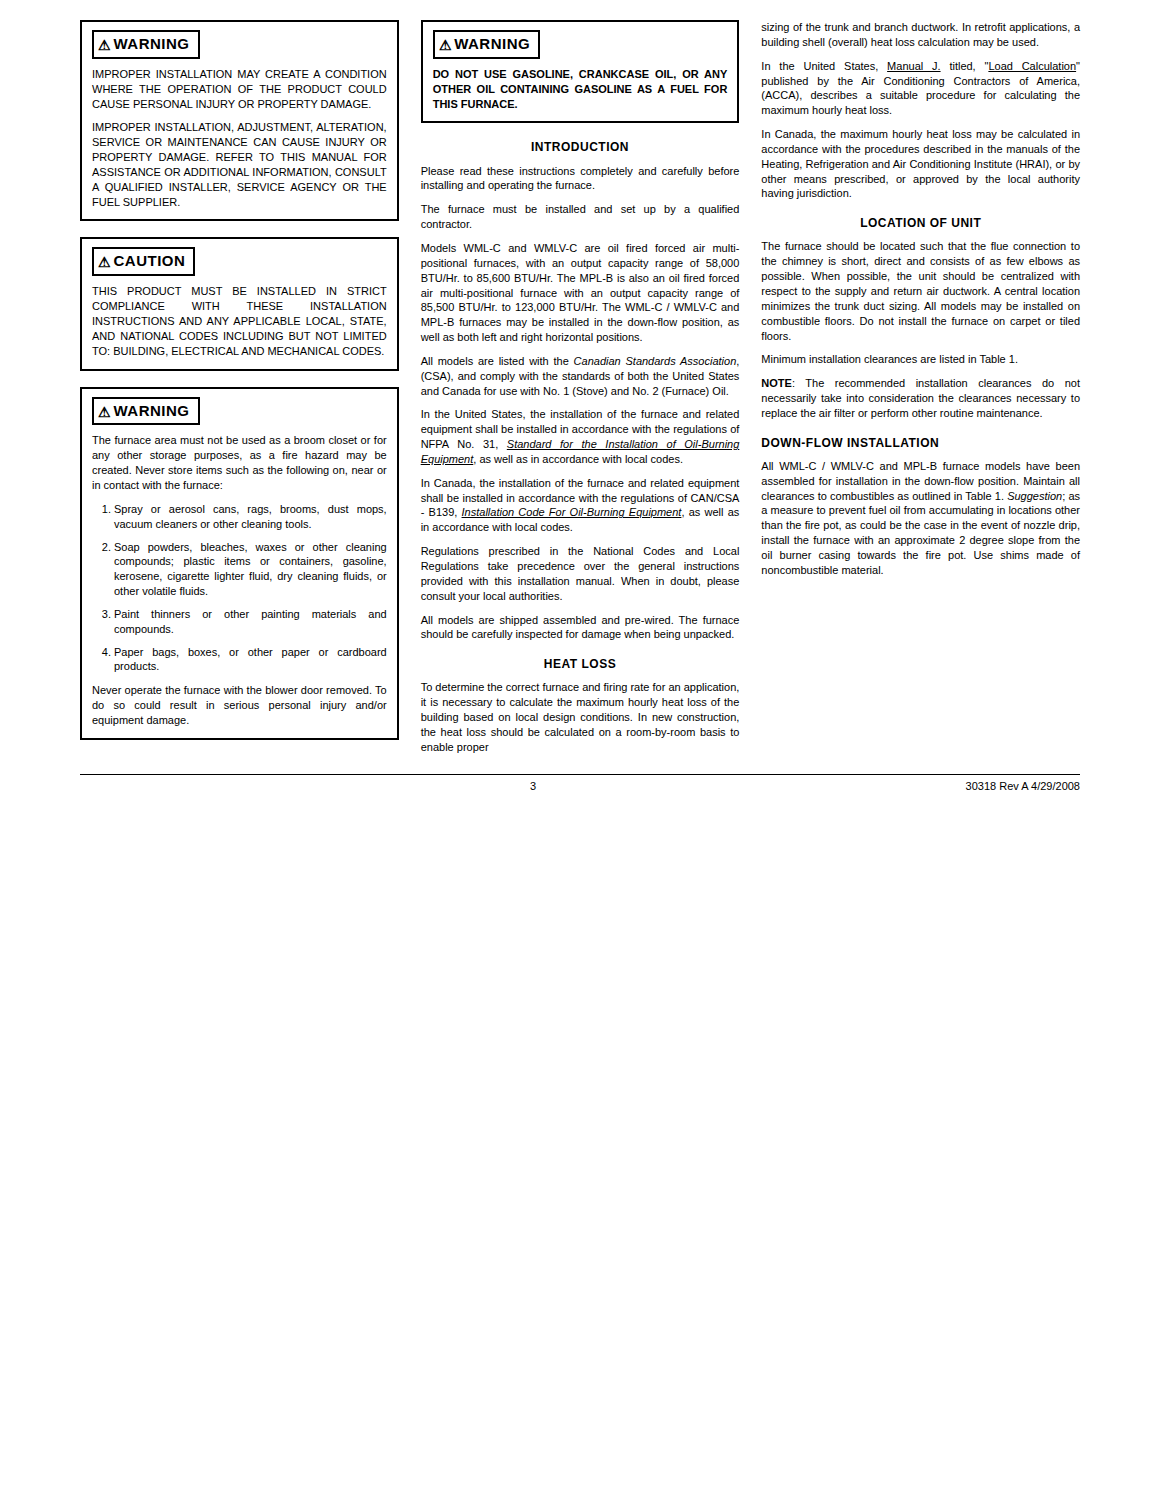⚠WARNING
Improper installation may create a condition where the operation of the product could cause personal injury or property damage.
Improper installation, adjustment, alteration, service or maintenance can cause injury or property damage. Refer to this manual for assistance or additional information, consult a qualified installer, service agency or the fuel supplier.
⚠CAUTION
This product must be installed in strict compliance with these installation instructions and any applicable local, state, and national codes including but not limited to: building, electrical and mechanical codes.
⚠WARNING
The furnace area must not be used as a broom closet or for any other storage purposes, as a fire hazard may be created. Never store items such as the following on, near or in contact with the furnace:
Spray or aerosol cans, rags, brooms, dust mops, vacuum cleaners or other cleaning tools.
Soap powders, bleaches, waxes or other cleaning compounds; plastic items or containers, gasoline, kerosene, cigarette lighter fluid, dry cleaning fluids, or other volatile fluids.
Paint thinners or other painting materials and compounds.
Paper bags, boxes, or other paper or cardboard products.
Never operate the furnace with the blower door removed. To do so could result in serious personal injury and/or equipment damage.
⚠WARNING
Do not use gasoline, crankcase oil, or any other oil containing gasoline as a fuel for this furnace.
INTRODUCTION
Please read these instructions completely and carefully before installing and operating the furnace.
The furnace must be installed and set up by a qualified contractor.
Models WML-C and WMLV-C are oil fired forced air multi-positional furnaces, with an output capacity range of 58,000 BTU/Hr. to 85,600 BTU/Hr. The MPL-B is also an oil fired forced air multi-positional furnace with an output capacity range of 85,500 BTU/Hr. to 123,000 BTU/Hr. The WML-C / WMLV-C and MPL-B furnaces may be installed in the down-flow position, as well as both left and right horizontal positions.
All models are listed with the Canadian Standards Association, (CSA), and comply with the standards of both the United States and Canada for use with No. 1 (Stove) and No. 2 (Furnace) Oil.
In the United States, the installation of the furnace and related equipment shall be installed in accordance with the regulations of NFPA No. 31, Standard for the Installation of Oil-Burning Equipment, as well as in accordance with local codes.
In Canada, the installation of the furnace and related equipment shall be installed in accordance with the regulations of CAN/CSA - B139, Installation Code For Oil-Burning Equipment, as well as in accordance with local codes.
Regulations prescribed in the National Codes and Local Regulations take precedence over the general instructions provided with this installation manual. When in doubt, please consult your local authorities.
All models are shipped assembled and pre-wired. The furnace should be carefully inspected for damage when being unpacked.
HEAT LOSS
To determine the correct furnace and firing rate for an application, it is necessary to calculate the maximum hourly heat loss of the building based on local design conditions. In new construction, the heat loss should be calculated on a room-by-room basis to enable proper
sizing of the trunk and branch ductwork. In retrofit applications, a building shell (overall) heat loss calculation may be used.
In the United States, Manual J. titled, "Load Calculation" published by the Air Conditioning Contractors of America, (ACCA), describes a suitable procedure for calculating the maximum hourly heat loss.
In Canada, the maximum hourly heat loss may be calculated in accordance with the procedures described in the manuals of the Heating, Refrigeration and Air Conditioning Institute (HRAI), or by other means prescribed, or approved by the local authority having jurisdiction.
LOCATION OF UNIT
The furnace should be located such that the flue connection to the chimney is short, direct and consists of as few elbows as possible. When possible, the unit should be centralized with respect to the supply and return air ductwork. A central location minimizes the trunk duct sizing. All models may be installed on combustible floors. Do not install the furnace on carpet or tiled floors.
Minimum installation clearances are listed in Table 1.
NOTE: The recommended installation clearances do not necessarily take into consideration the clearances necessary to replace the air filter or perform other routine maintenance.
DOWN-FLOW INSTALLATION
All WML-C / WMLV-C and MPL-B furnace models have been assembled for installation in the down-flow position. Maintain all clearances to combustibles as outlined in Table 1. Suggestion; as a measure to prevent fuel oil from accumulating in locations other than the fire pot, as could be the case in the event of nozzle drip, install the furnace with an approximate 2 degree slope from the oil burner casing towards the fire pot. Use shims made of noncombustible material.
3 30318 Rev A 4/29/2008